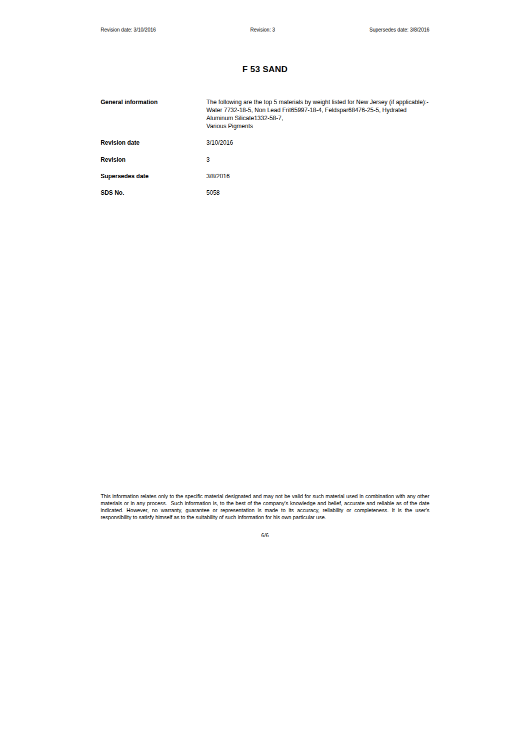Revision date: 3/10/2016
Revision: 3
Supersedes date: 3/8/2016
F 53 SAND
| General information | The following are the top 5 materials by weight listed for New Jersey (if applicable):- Water 7732-18-5, Non Lead Frit65997-18-4, Feldspar68476-25-5, Hydrated Aluminum Silicate1332-58-7, Various Pigments |
| Revision date | 3/10/2016 |
| Revision | 3 |
| Supersedes date | 3/8/2016 |
| SDS No. | 5058 |
This information relates only to the specific material designated and may not be valid for such material used in combination with any other materials or in any process. Such information is, to the best of the company's knowledge and belief, accurate and reliable as of the date indicated. However, no warranty, guarantee or representation is made to its accuracy, reliability or completeness. It is the user's responsibility to satisfy himself as to the suitability of such information for his own particular use.
6/6